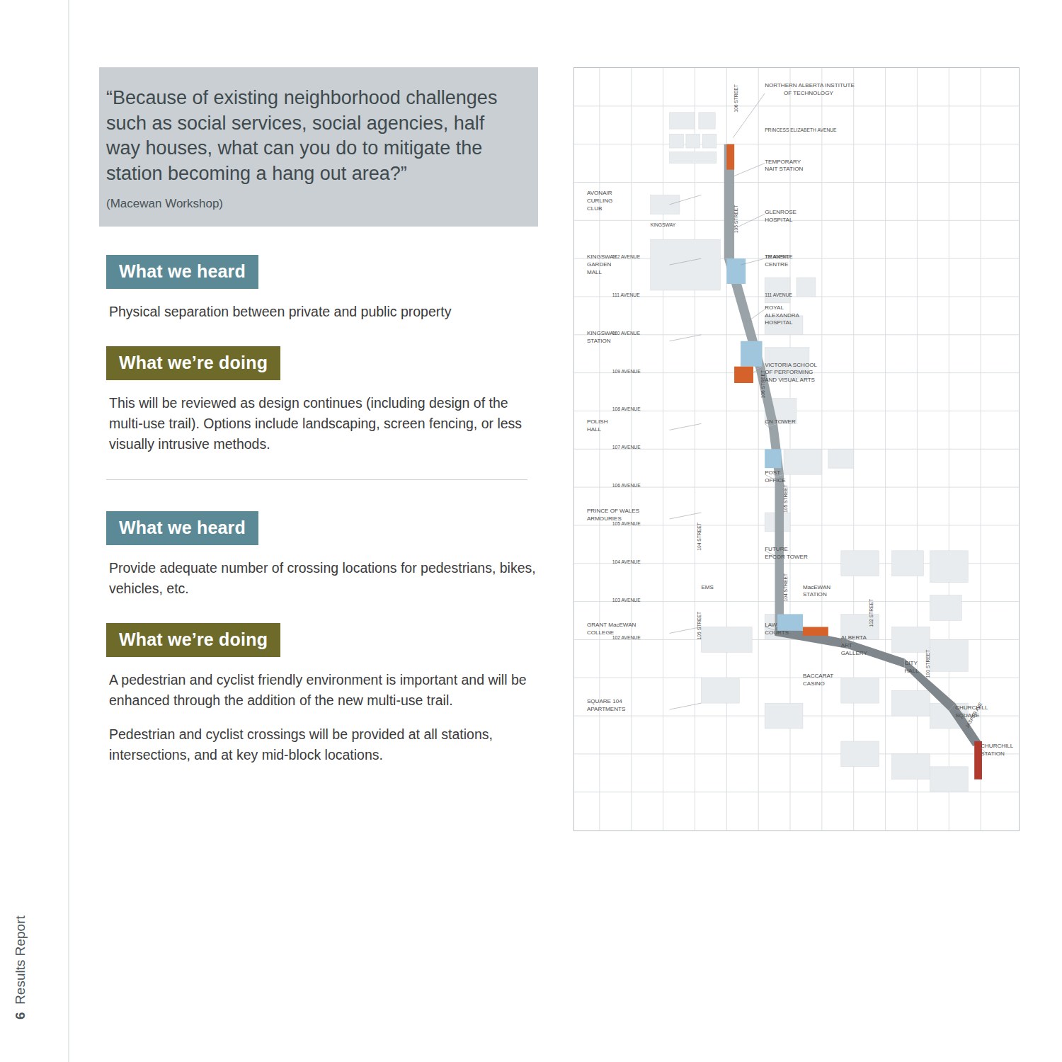“Because of existing neighborhood challenges such as social services, social agencies, half way houses, what can you do to mitigate the station becoming a hang out area?”
(Macewan Workshop)
What we heard
Physical separation between private and public property
What we’re doing
This will be reviewed as design continues (including design of the multi-use trail). Options include landscaping, screen fencing, or less visually intrusive methods.
What we heard
Provide adequate number of crossing locations for pedestrians, bikes, vehicles, etc.
What we’re doing
A pedestrian and cyclist friendly environment is important and will be enhanced through the addition of the new multi-use trail.
Pedestrian and cyclist crossings will be provided at all stations, intersections, and at key mid-block locations.
NORTHERN ALBERTA INSTITUTE OF TECHNOLOGY TEMPORARY NAIT STATION GLENROSE HOSPITAL TRANSIT CENTRE ROYAL ALEXANDRA HOSPITAL VICTORIA SCHOOL OF PERFORMING AND VISUAL ARTS CN TOWER POST OFFICE FUTURE EPCOR TOWER LAW COURTS ALBERTA ART GALLERY CITY HALL CHURCHILL SQUARE CHURCHILL STATION AVONAIR CURLING CLUB KINGSWAY GARDEN MALL KINGSWAY STATION POLISH HALL PRINCE OF WALES ARMOURIES GRANT MacEWAN COLLEGE SQUARE 104 APARTMENTS EMS MacEWAN STATION BACCARAT CASINO 106 STREET 105 STREET 106 STREET 105 STREET 104 STREET 104 STREET 105 STREET 102 STREET 100 STREET 112 AVENUE 111 AVENUE 110 AVENUE 109 AVENUE 108 AVENUE 107 AVENUE 106 AVENUE 105 AVENUE 104 AVENUE 103 AVENUE 102 AVENUE 111 AVENUE 112 AVENUE KINGSWAY PRINCESS ELIZABETH AVENUE JASPER AVE
6 Results Report